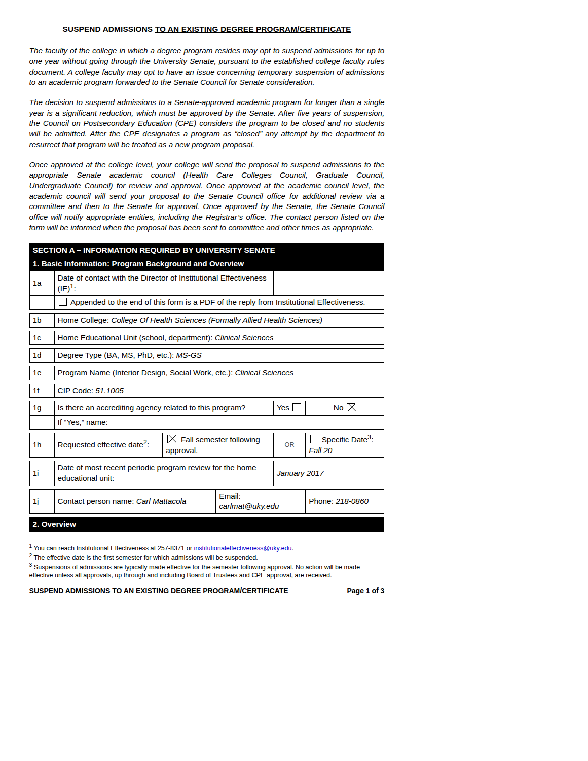Suspend Admissions to an Existing Degree Program/Certificate
The faculty of the college in which a degree program resides may opt to suspend admissions for up to one year without going through the University Senate, pursuant to the established college faculty rules document. A college faculty may opt to have an issue concerning temporary suspension of admissions to an academic program forwarded to the Senate Council for Senate consideration.
The decision to suspend admissions to a Senate-approved academic program for longer than a single year is a significant reduction, which must be approved by the Senate. After five years of suspension, the Council on Postsecondary Education (CPE) considers the program to be closed and no students will be admitted. After the CPE designates a program as “closed” any attempt by the department to resurrect that program will be treated as a new program proposal.
Once approved at the college level, your college will send the proposal to suspend admissions to the appropriate Senate academic council (Health Care Colleges Council, Graduate Council, Undergraduate Council) for review and approval. Once approved at the academic council level, the academic council will send your proposal to the Senate Council office for additional review via a committee and then to the Senate for approval. Once approved by the Senate, the Senate Council office will notify appropriate entities, including the Registrar’s office. The contact person listed on the form will be informed when the proposal has been sent to committee and other times as appropriate.
| SECTION A – INFORMATION REQUIRED BY UNIVERSITY SENATE |
| 1. Basic Information: Program Background and Overview |
| 1a | Date of contact with the Director of Institutional Effectiveness (IE) 1 : | |
| | Appended to the end of this form is a PDF of the reply from Institutional Effectiveness. |
| 1b | Home College: College Of Health Sciences (Formally Allied Health Sciences) |
| 1c | Home Educational Unit (school, department): Clinical Sciences |
| 1d | Degree Type (BA, MS, PhD, etc.): MS-GS |
| 1e | Program Name (Interior Design, Social Work, etc.): Clinical Sciences |
| 1f | CIP Code: 51.1005 |
| 1g | Is there an accrediting agency related to this program? | Yes | No |
| | If “Yes,” name: |
| 1h | Requested effective date 2 : | Fall semester following approval. | OR | Specific Date 3 : Fall 20 |
| 1i | Date of most recent periodic program review for the home educational unit: | January 2017 |
| 1j | Contact person name: Carl Mattacola | Email: carlmat@uky.edu | Phone: 218-0860 |
| 2. Overview |
1 You can reach Institutional Effectiveness at 257-8371 or institutionaleffectiveness@uky.edu.
2 The effective date is the first semester for which admissions will be suspended.
3 Suspensions of admissions are typically made effective for the semester following approval. No action will be made effective unless all approvals, up through and including Board of Trustees and CPE approval, are received.
SUSPEND ADMISSIONS TO AN EXISTING DEGREE PROGRAM/CERTIFICATE
Page 1 of 3